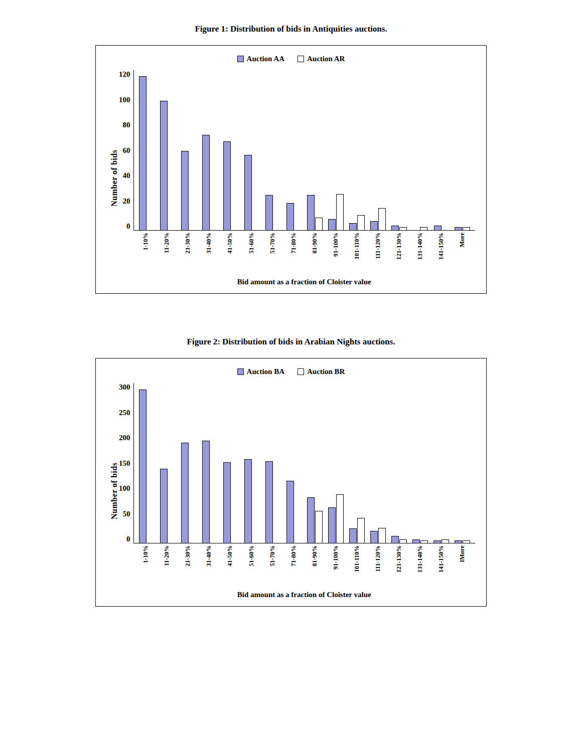Figure 1: Distribution of bids in Antiquities auctions.
Auction AA Auction AR
Number of bids
120
100
80
60
40
20
0
1-10%
11-20%
21-30%
31-40%
41-50%
51-60%
51-70%
71-80%
81-90%
91-100%
101-110%
111-120%
121-130%
131-140%
141-150%
More
Bid amount as a fraction of Cloister value
Figure 2: Distribution of bids in Arabian Nights auctions.
Auction BA Auction BR
Number of bids
300
250
200
150
100
50
0
1-10%
11-20%
21-30%
31-40%
41-50%
51-60%
51-70%
71-80%
81-90%
91-100%
101-110%
111-120%
121-130%
131-140%
141-150%
IMore
Bid amount as a fraction of Cloister value